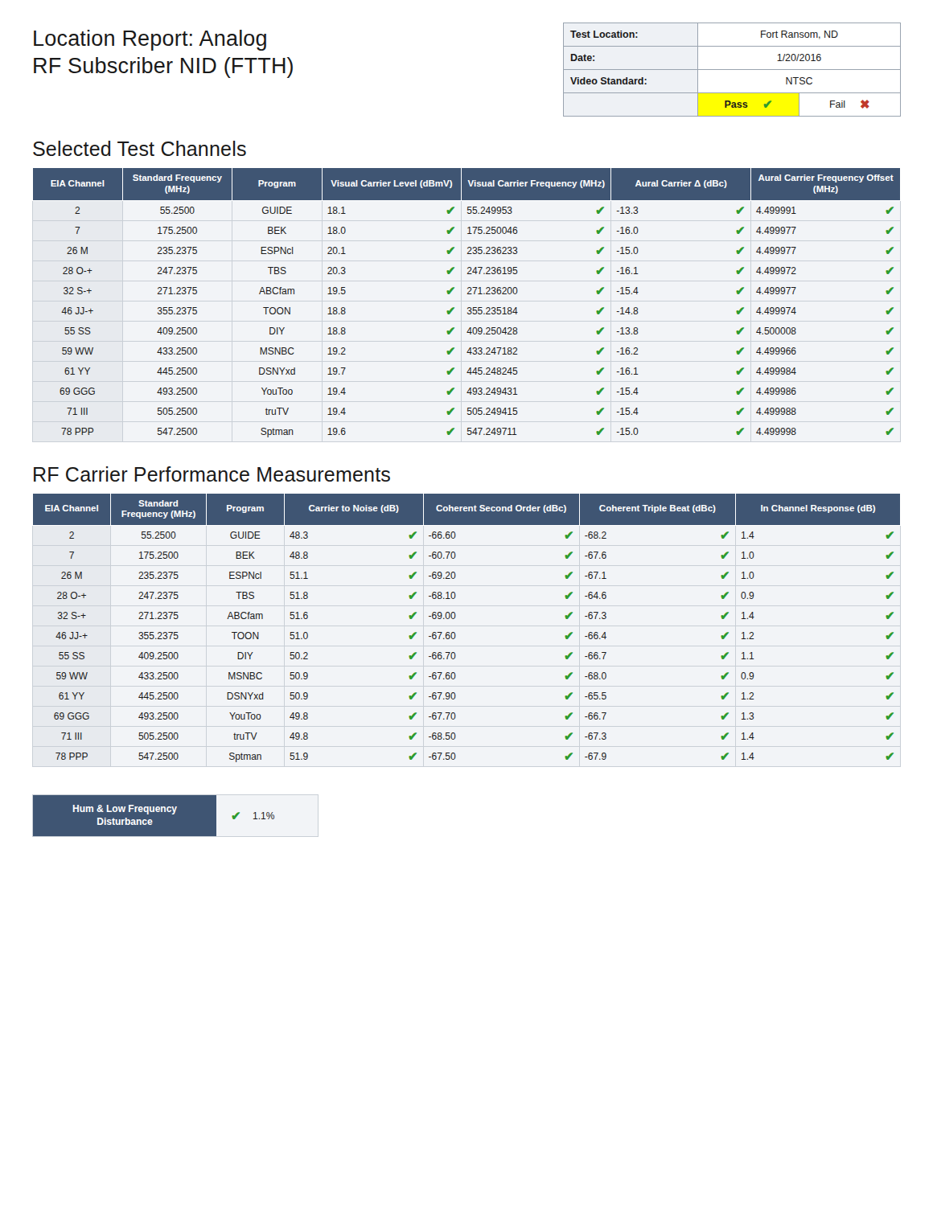Location Report: Analog
RF Subscriber NID (FTTH)
| Test Location: | Fort Ransom, ND |
| Date: | 1/20/2016 |
| Video Standard: | NTSC |
| | / Pass ✔ / Fail ✖ / |
Selected Test Channels
| EIA Channel | Standard Frequency (MHz) | Program | Visual Carrier Level (dBmV) | Visual Carrier Frequency (MHz) | Aural Carrier Δ (dBc) | Aural Carrier Frequency Offset (MHz) |
| --- | --- | --- | --- | --- | --- | --- |
| 2 | 55.2500 | GUIDE | 18.1 ✔ | 55.249953 ✔ | -13.3 ✔ | 4.499991 ✔ |
| 7 | 175.2500 | BEK | 18.0 ✔ | 175.250046 ✔ | -16.0 ✔ | 4.499977 ✔ |
| 26 M | 235.2375 | ESPNcl | 20.1 ✔ | 235.236233 ✔ | -15.0 ✔ | 4.499977 ✔ |
| 28 O-+ | 247.2375 | TBS | 20.3 ✔ | 247.236195 ✔ | -16.1 ✔ | 4.499972 ✔ |
| 32 S-+ | 271.2375 | ABCfam | 19.5 ✔ | 271.236200 ✔ | -15.4 ✔ | 4.499977 ✔ |
| 46 JJ-+ | 355.2375 | TOON | 18.8 ✔ | 355.235184 ✔ | -14.8 ✔ | 4.499974 ✔ |
| 55 SS | 409.2500 | DIY | 18.8 ✔ | 409.250428 ✔ | -13.8 ✔ | 4.500008 ✔ |
| 59 WW | 433.2500 | MSNBC | 19.2 ✔ | 433.247182 ✔ | -16.2 ✔ | 4.499966 ✔ |
| 61 YY | 445.2500 | DSNYxd | 19.7 ✔ | 445.248245 ✔ | -16.1 ✔ | 4.499984 ✔ |
| 69 GGG | 493.2500 | YouToo | 19.4 ✔ | 493.249431 ✔ | -15.4 ✔ | 4.499986 ✔ |
| 71 III | 505.2500 | truTV | 19.4 ✔ | 505.249415 ✔ | -15.4 ✔ | 4.499988 ✔ |
| 78 PPP | 547.2500 | Sptman | 19.6 ✔ | 547.249711 ✔ | -15.0 ✔ | 4.499998 ✔ |
RF Carrier Performance Measurements
| EIA Channel | Standard Frequency (MHz) | Program | Carrier to Noise (dB) | Coherent Second Order (dBc) | Coherent Triple Beat (dBc) | In Channel Response (dB) |
| --- | --- | --- | --- | --- | --- | --- |
| 2 | 55.2500 | GUIDE | 48.3 ✔ | -66.60 ✔ | -68.2 ✔ | 1.4 ✔ |
| 7 | 175.2500 | BEK | 48.8 ✔ | -60.70 ✔ | -67.6 ✔ | 1.0 ✔ |
| 26 M | 235.2375 | ESPNcl | 51.1 ✔ | -69.20 ✔ | -67.1 ✔ | 1.0 ✔ |
| 28 O-+ | 247.2375 | TBS | 51.8 ✔ | -68.10 ✔ | -64.6 ✔ | 0.9 ✔ |
| 32 S-+ | 271.2375 | ABCfam | 51.6 ✔ | -69.00 ✔ | -67.3 ✔ | 1.4 ✔ |
| 46 JJ-+ | 355.2375 | TOON | 51.0 ✔ | -67.60 ✔ | -66.4 ✔ | 1.2 ✔ |
| 55 SS | 409.2500 | DIY | 50.2 ✔ | -66.70 ✔ | -66.7 ✔ | 1.1 ✔ |
| 59 WW | 433.2500 | MSNBC | 50.9 ✔ | -67.60 ✔ | -68.0 ✔ | 0.9 ✔ |
| 61 YY | 445.2500 | DSNYxd | 50.9 ✔ | -67.90 ✔ | -65.5 ✔ | 1.2 ✔ |
| 69 GGG | 493.2500 | YouToo | 49.8 ✔ | -67.70 ✔ | -66.7 ✔ | 1.3 ✔ |
| 71 III | 505.2500 | truTV | 49.8 ✔ | -68.50 ✔ | -67.3 ✔ | 1.4 ✔ |
| 78 PPP | 547.2500 | Sptman | 51.9 ✔ | -67.50 ✔ | -67.9 ✔ | 1.4 ✔ |
Hum & Low Frequency Disturbance
✔1.1%